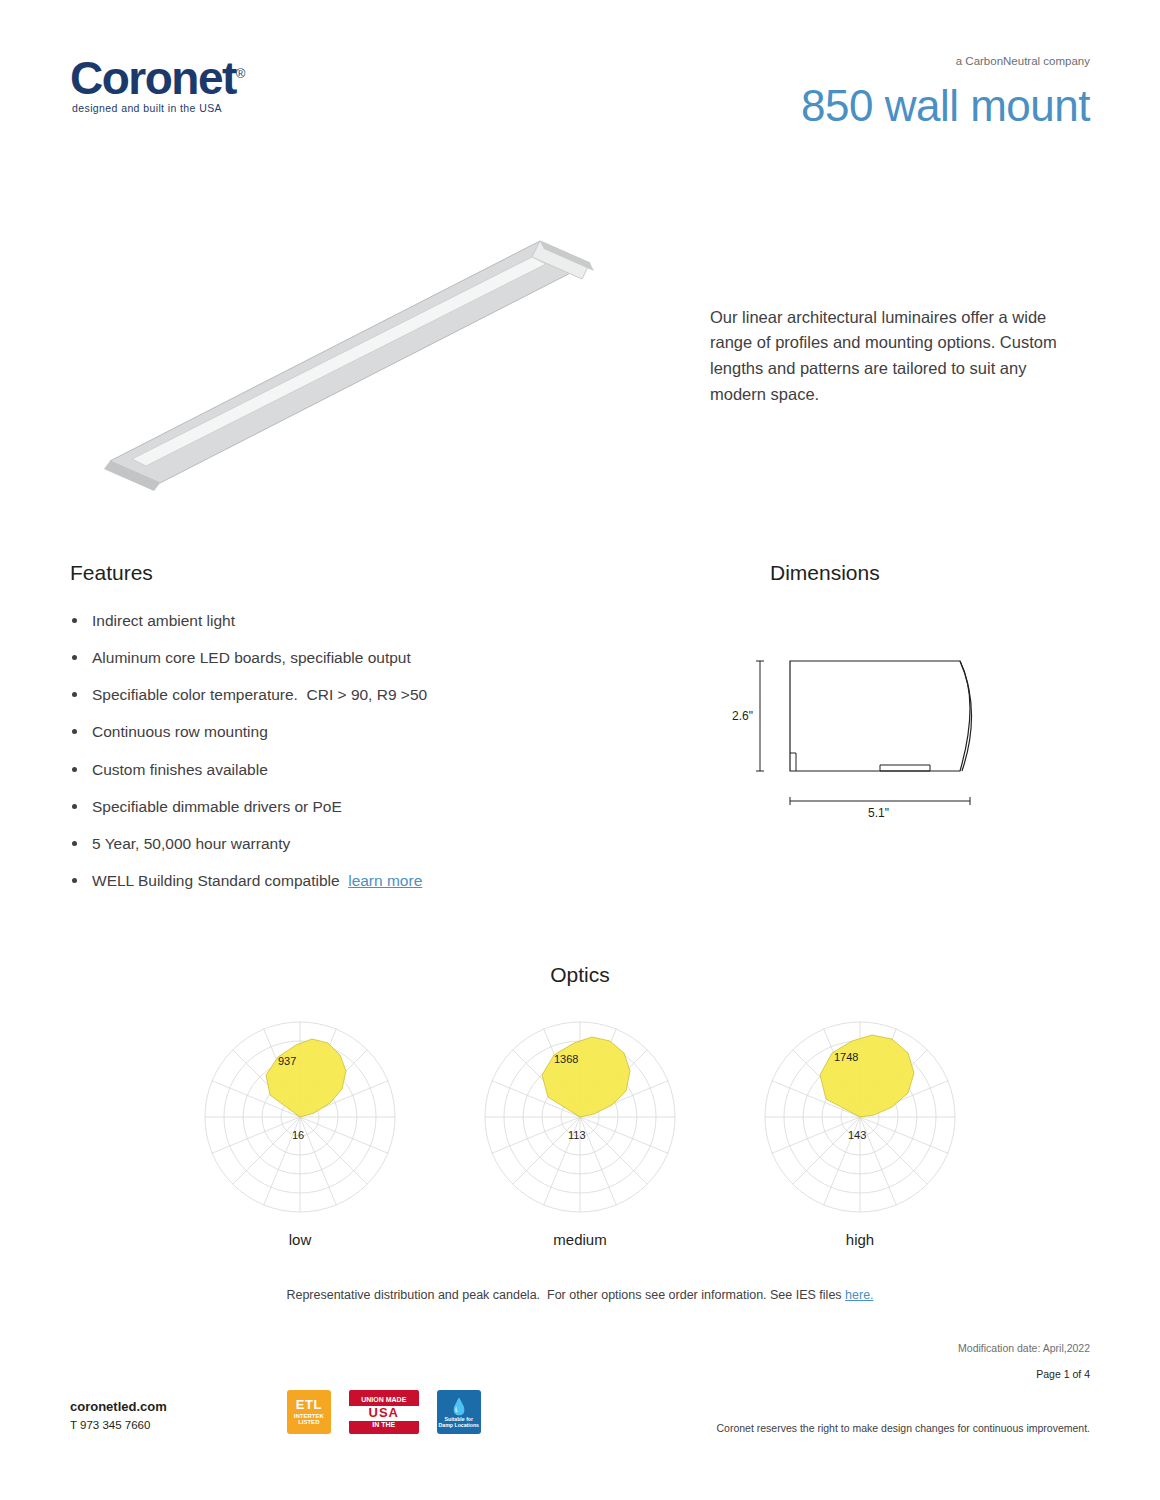Coronet®
designed and built in the USA
a CarbonNeutral company
850 wall mount
Our linear architectural luminaires offer a wide range of profiles and mounting options. Custom lengths and patterns are tailored to suit any modern space.
Features
Indirect ambient light
Aluminum core LED boards, specifiable output
Specifiable color temperature. CRI > 90, R9 >50
Continuous row mounting
Custom finishes available
Specifiable dimmable drivers or PoE
5 Year, 50,000 hour warranty
WELL Building Standard compatible learn more
Dimensions
2.6" 5.1"
Optics
937 16
low
1368 113
medium
1748 143
high
Representative distribution and peak candela. For other options see order information. See IES files here.
Modification date: April,2022
Page 1 of 4
coronetled.com
T 973 345 7660
ETL INTERTEK LISTED
UNION MADE USA IN THE
💧 Suitable for Damp Locations
Coronet reserves the right to make design changes for continuous improvement.